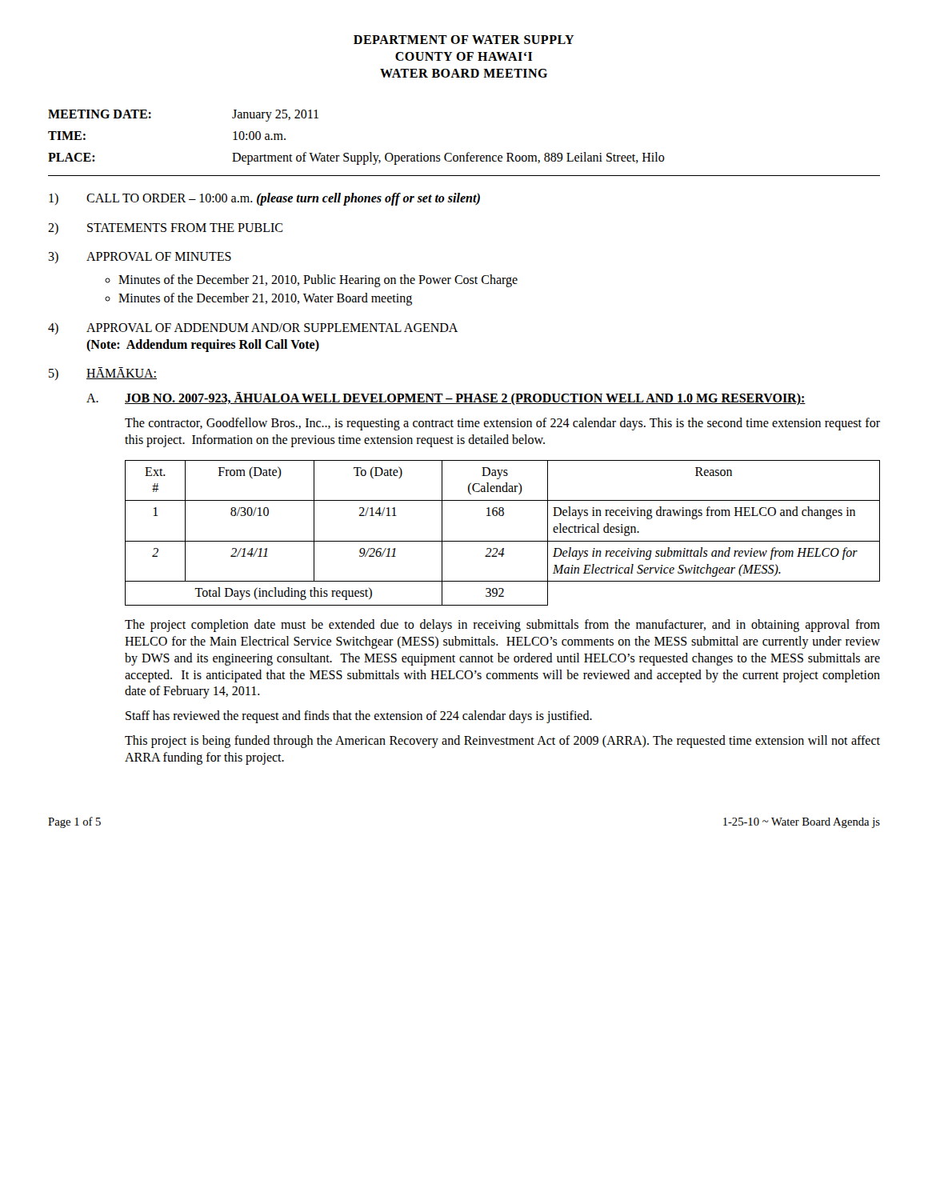DEPARTMENT OF WATER SUPPLY
COUNTY OF HAWAIʻI
WATER BOARD MEETING
| MEETING DATE: | | January 25, 2011 |
| TIME: | | 10:00 a.m. |
| PLACE: | | Department of Water Supply, Operations Conference Room, 889 Leilani Street, Hilo |
CALL TO ORDER – 10:00 a.m. (please turn cell phones off or set to silent)
STATEMENTS FROM THE PUBLIC
APPROVAL OF MINUTES
Minutes of the December 21, 2010, Public Hearing on the Power Cost Charge
Minutes of the December 21, 2010, Water Board meeting
APPROVAL OF ADDENDUM AND/OR SUPPLEMENTAL AGENDA
(Note: Addendum requires Roll Call Vote)
HĀMĀKUA:
A. JOB NO. 2007-923, ĀHUALOA WELL DEVELOPMENT – PHASE 2 (PRODUCTION WELL AND 1.0 MG RESERVOIR):
The contractor, Goodfellow Bros., Inc.., is requesting a contract time extension of 224 calendar days. This is the second time extension request for this project. Information on the previous time extension request is detailed below.
| Ext. # | From (Date) | To (Date) | Days (Calendar) | Reason |
| --- | --- | --- | --- | --- |
| 1 | 8/30/10 | 2/14/11 | 168 | Delays in receiving drawings from HELCO and changes in electrical design. |
| 2 | 2/14/11 | 9/26/11 | 224 | Delays in receiving submittals and review from HELCO for Main Electrical Service Switchgear (MESS). |
| Total Days (including this request) | 392 | |
The project completion date must be extended due to delays in receiving submittals from the manufacturer, and in obtaining approval from HELCO for the Main Electrical Service Switchgear (MESS) submittals. HELCO’s comments on the MESS submittal are currently under review by DWS and its engineering consultant. The MESS equipment cannot be ordered until HELCO’s requested changes to the MESS submittals are accepted. It is anticipated that the MESS submittals with HELCO’s comments will be reviewed and accepted by the current project completion date of February 14, 2011.
Staff has reviewed the request and finds that the extension of 224 calendar days is justified.
This project is being funded through the American Recovery and Reinvestment Act of 2009 (ARRA). The requested time extension will not affect ARRA funding for this project.
Page 1 of 5
1-25-10 ~ Water Board Agenda js